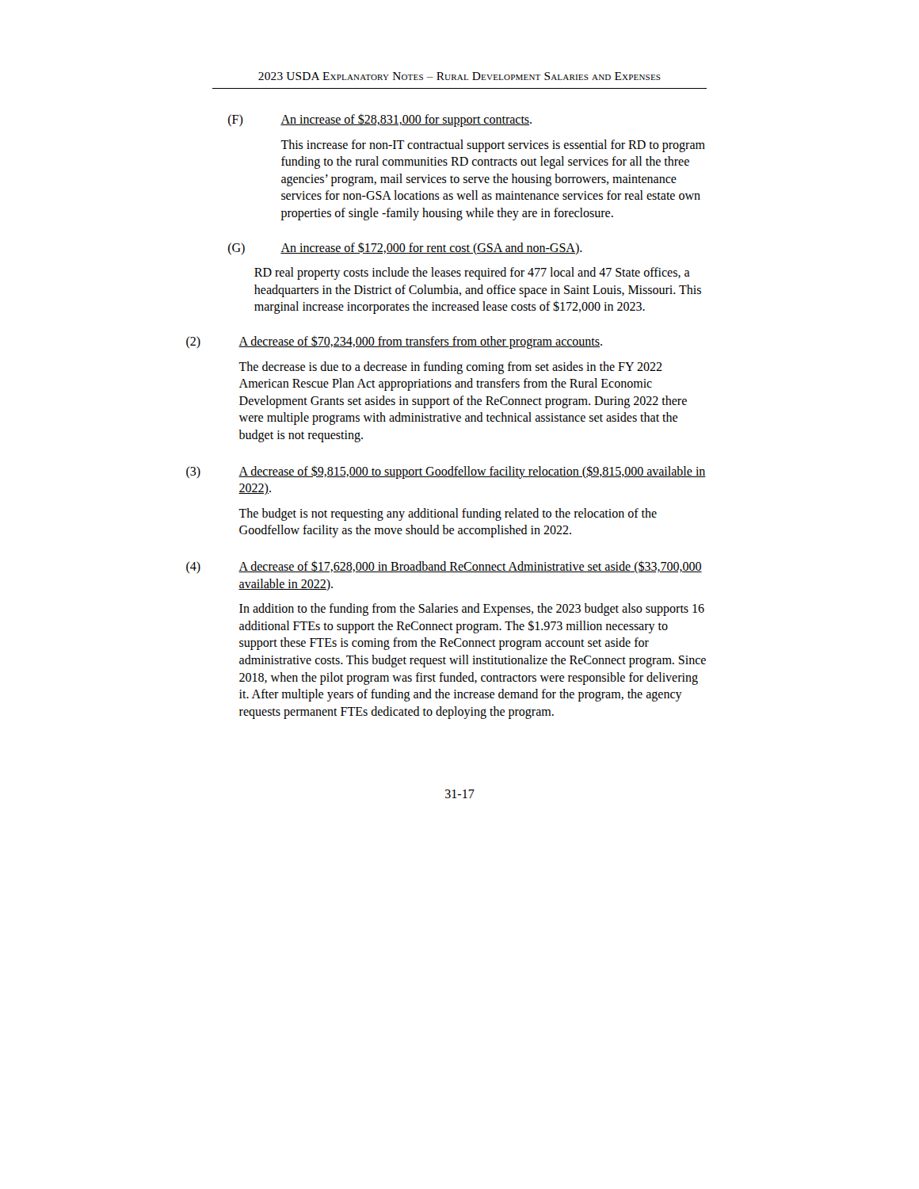2023 USDA Explanatory Notes – Rural Development Salaries and Expenses
(F) An increase of $28,831,000 for support contracts.
This increase for non-IT contractual support services is essential for RD to program funding to the rural communities RD contracts out legal services for all the three agencies’ program, mail services to serve the housing borrowers, maintenance services for non-GSA locations as well as maintenance services for real estate own properties of single -family housing while they are in foreclosure.
(G) An increase of $172,000 for rent cost (GSA and non-GSA).
RD real property costs include the leases required for 477 local and 47 State offices, a headquarters in the District of Columbia, and office space in Saint Louis, Missouri. This marginal increase incorporates the increased lease costs of $172,000 in 2023.
(2) A decrease of $70,234,000 from transfers from other program accounts.
The decrease is due to a decrease in funding coming from set asides in the FY 2022 American Rescue Plan Act appropriations and transfers from the Rural Economic Development Grants set asides in support of the ReConnect program. During 2022 there were multiple programs with administrative and technical assistance set asides that the budget is not requesting.
(3) A decrease of $9,815,000 to support Goodfellow facility relocation ($9,815,000 available in 2022).
The budget is not requesting any additional funding related to the relocation of the Goodfellow facility as the move should be accomplished in 2022.
(4) A decrease of $17,628,000 in Broadband ReConnect Administrative set aside ($33,700,000 available in 2022).
In addition to the funding from the Salaries and Expenses, the 2023 budget also supports 16 additional FTEs to support the ReConnect program. The $1.973 million necessary to support these FTEs is coming from the ReConnect program account set aside for administrative costs. This budget request will institutionalize the ReConnect program. Since 2018, when the pilot program was first funded, contractors were responsible for delivering it. After multiple years of funding and the increase demand for the program, the agency requests permanent FTEs dedicated to deploying the program.
31-17